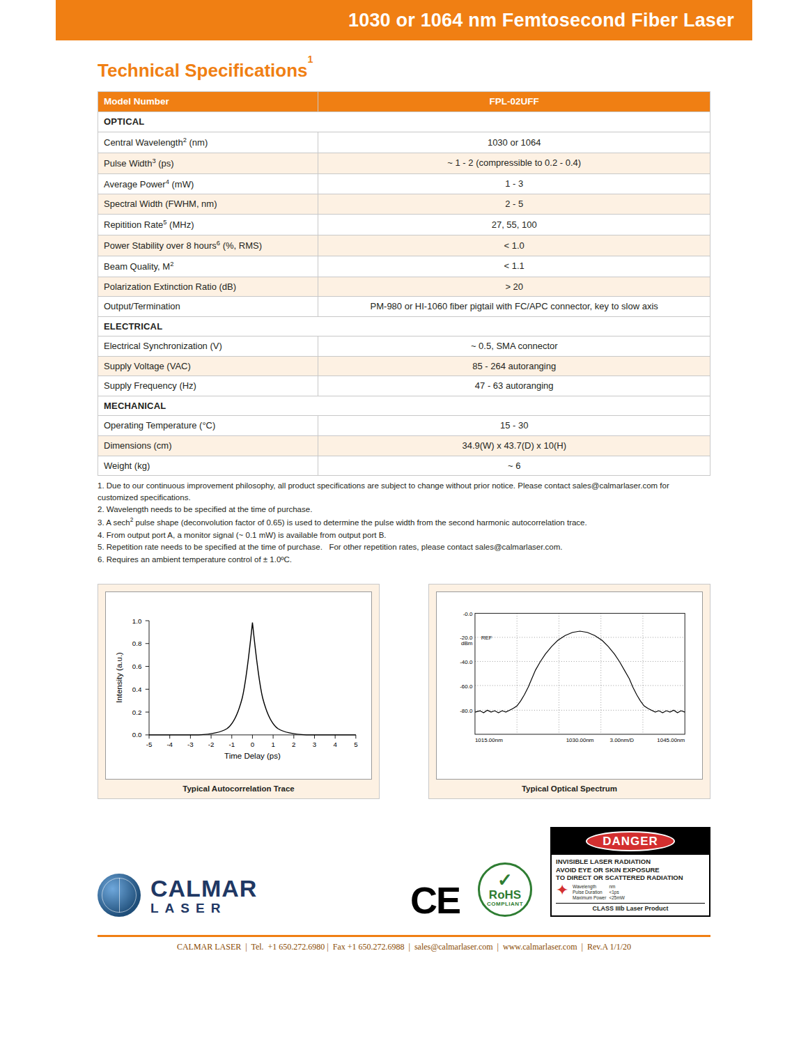1030 or 1064 nm Femtosecond Fiber Laser
Technical Specifications1
| Model Number | FPL-02UFF |
| --- | --- |
| OPTICAL |
| Central Wavelength 2 (nm) | 1030 or 1064 |
| Pulse Width 3 (ps) | ~ 1 - 2 (compressible to 0.2 - 0.4) |
| Average Power 4 (mW) | 1 - 3 |
| Spectral Width (FWHM, nm) | 2 - 5 |
| Repitition Rate 5 (MHz) | 27, 55, 100 |
| Power Stability over 8 hours 6 (%, RMS) | < 1.0 |
| Beam Quality, M 2 | < 1.1 |
| Polarization Extinction Ratio (dB) | > 20 |
| Output/Termination | PM-980 or HI-1060 fiber pigtail with FC/APC connector, key to slow axis |
| ELECTRICAL |
| Electrical Synchronization (V) | ~ 0.5, SMA connector |
| Supply Voltage (VAC) | 85 - 264 autoranging |
| Supply Frequency (Hz) | 47 - 63 autoranging |
| MECHANICAL |
| Operating Temperature (°C) | 15 - 30 |
| Dimensions (cm) | 34.9(W) x 43.7(D) x 10(H) |
| Weight (kg) | ~ 6 |
1. Due to our continuous improvement philosophy, all product specifications are subject to change without prior notice. Please contact sales@calmarlaser.com for customized specifications.
2. Wavelength needs to be specified at the time of purchase.
3. A sech2 pulse shape (deconvolution factor of 0.65) is used to determine the pulse width from the second harmonic autocorrelation trace.
4. From output port A, a monitor signal (~ 0.1 mW) is available from output port B.
5. Repetition rate needs to be specified at the time of purchase. For other repetition rates, please contact sales@calmarlaser.com.
6. Requires an ambient temperature control of ± 1.0ºC.
0.0 0.2 0.4 0.6 0.8 1.0 -5 -4 -3 -2 -1 0 1 2 3 4 5 Time Delay (ps) Intensity (a.u.)
Typical Autocorrelation Trace
-0.0 -20.0 dBm -40.0 -60.0 -80.0 REF 1015.00nm 1030.00nm 3.00nm/D 1045.00nm
Typical Optical Spectrum
CALMAR
LASER
CE
✓
RoHS
COMPLIANT
DANGER
INVISIBLE LASER RADIATION
AVOID EYE OR SKIN EXPOSURE
TO DIRECT OR SCATTERED RADIATION
✦
| Wavelength | nm |
| Pulse Duration | <1ps |
| Maximum Power | <25mW |
CLASS IIIb Laser Product
CALMAR LASER | Tel. +1 650.272.6980 | Fax +1 650.272.6988 | sales@calmarlaser.com | www.calmarlaser.com | Rev.A 1/1/20